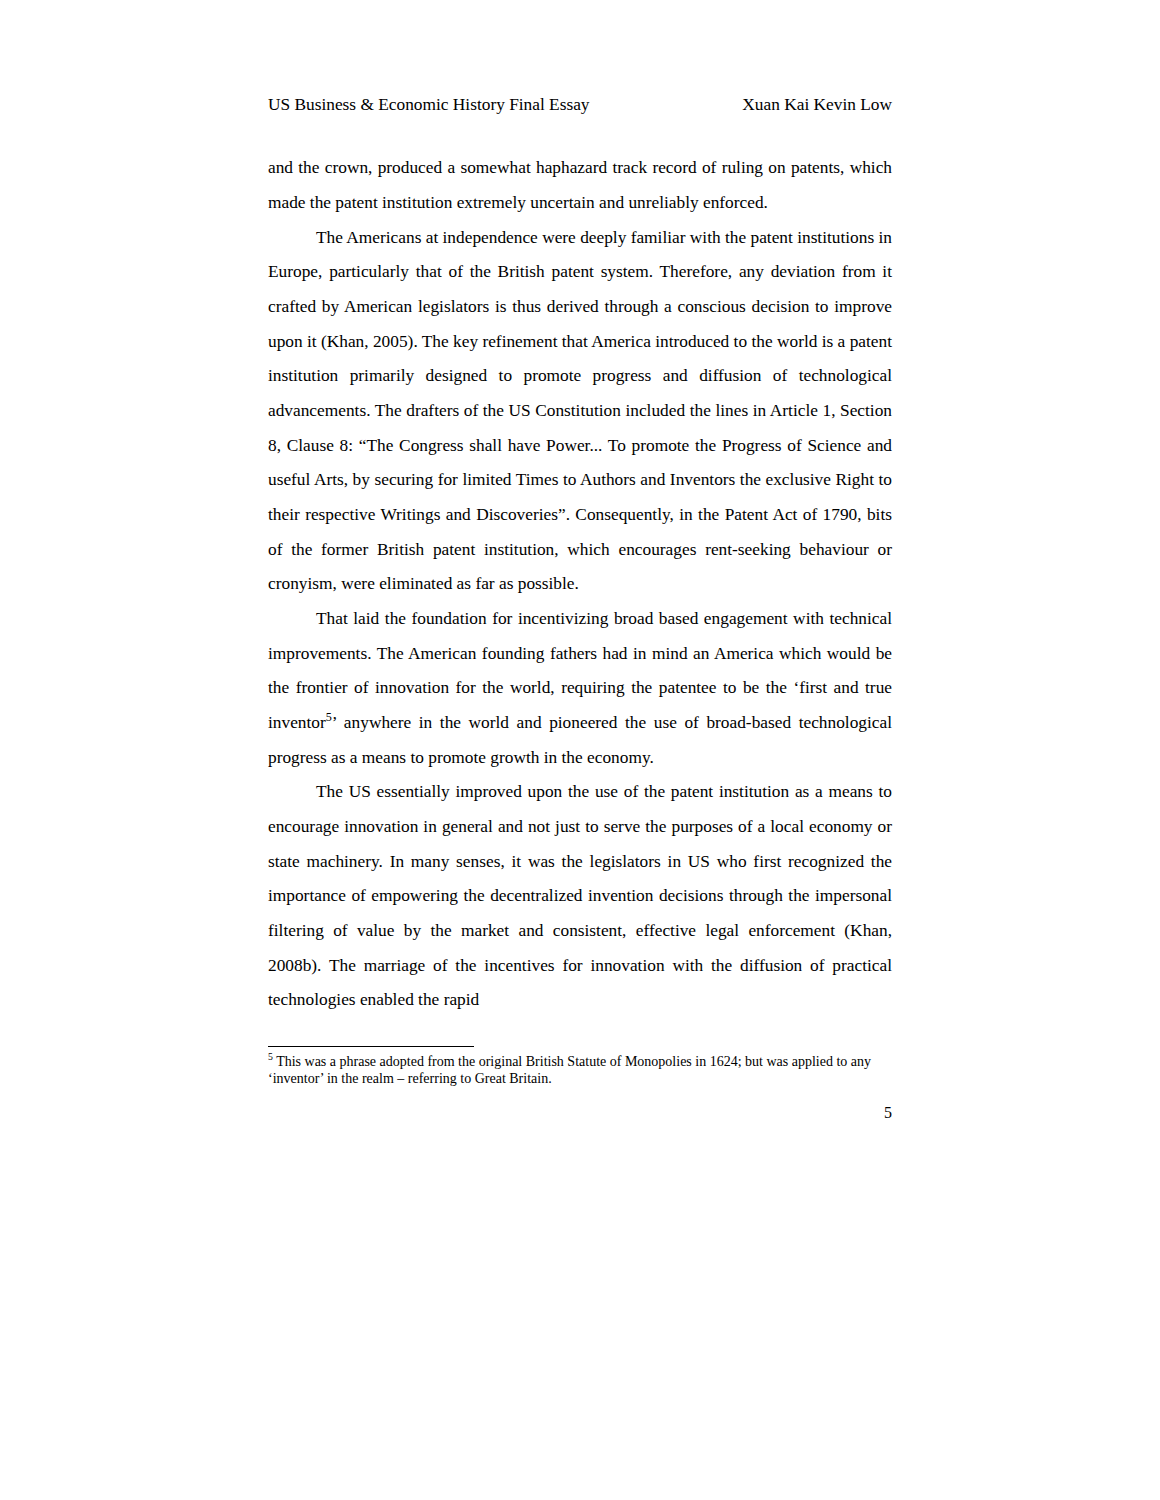US Business & Economic History Final Essay Xuan Kai Kevin Low
and the crown, produced a somewhat haphazard track record of ruling on patents, which made the patent institution extremely uncertain and unreliably enforced.
The Americans at independence were deeply familiar with the patent institutions in Europe, particularly that of the British patent system. Therefore, any deviation from it crafted by American legislators is thus derived through a conscious decision to improve upon it (Khan, 2005). The key refinement that America introduced to the world is a patent institution primarily designed to promote progress and diffusion of technological advancements. The drafters of the US Constitution included the lines in Article 1, Section 8, Clause 8: “The Congress shall have Power... To promote the Progress of Science and useful Arts, by securing for limited Times to Authors and Inventors the exclusive Right to their respective Writings and Discoveries”. Consequently, in the Patent Act of 1790, bits of the former British patent institution, which encourages rent-seeking behaviour or cronyism, were eliminated as far as possible.
That laid the foundation for incentivizing broad based engagement with technical improvements. The American founding fathers had in mind an America which would be the frontier of innovation for the world, requiring the patentee to be the ‘first and true inventor5’ anywhere in the world and pioneered the use of broad-based technological progress as a means to promote growth in the economy.
The US essentially improved upon the use of the patent institution as a means to encourage innovation in general and not just to serve the purposes of a local economy or state machinery. In many senses, it was the legislators in US who first recognized the importance of empowering the decentralized invention decisions through the impersonal filtering of value by the market and consistent, effective legal enforcement (Khan, 2008b). The marriage of the incentives for innovation with the diffusion of practical technologies enabled the rapid
5 This was a phrase adopted from the original British Statute of Monopolies in 1624; but was applied to any ‘inventor’ in the realm – referring to Great Britain.
5